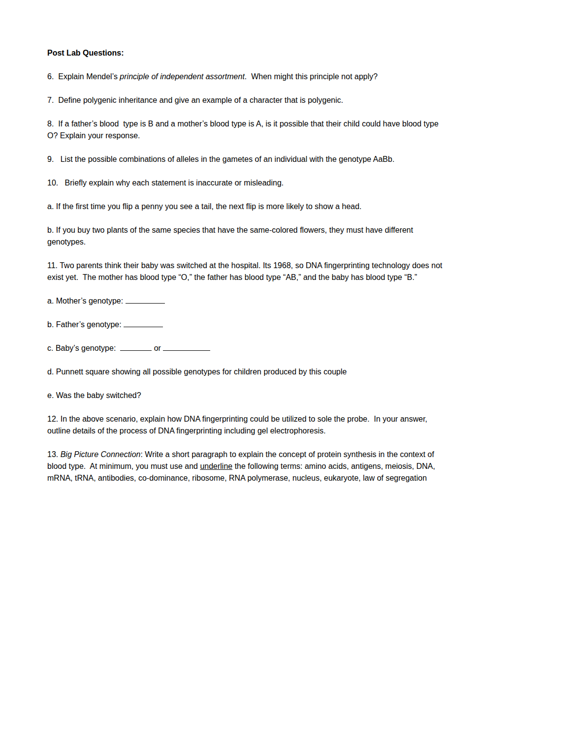Post Lab Questions:
6. Explain Mendel’s principle of independent assortment. When might this principle not apply?
7. Define polygenic inheritance and give an example of a character that is polygenic.
8. If a father’s blood type is B and a mother’s blood type is A, is it possible that their child could have blood type O? Explain your response.
9. List the possible combinations of alleles in the gametes of an individual with the genotype AaBb.
10. Briefly explain why each statement is inaccurate or misleading.
a. If the first time you flip a penny you see a tail, the next flip is more likely to show a head.
b. If you buy two plants of the same species that have the same-colored flowers, they must have different genotypes.
11. Two parents think their baby was switched at the hospital. Its 1968, so DNA fingerprinting technology does not exist yet. The mother has blood type “O,” the father has blood type “AB,” and the baby has blood type “B.”
a. Mother’s genotype:
b. Father’s genotype:
c. Baby’s genotype: or
d. Punnett square showing all possible genotypes for children produced by this couple
e. Was the baby switched?
12. In the above scenario, explain how DNA fingerprinting could be utilized to sole the probe. In your answer, outline details of the process of DNA fingerprinting including gel electrophoresis.
13. Big Picture Connection: Write a short paragraph to explain the concept of protein synthesis in the context of blood type. At minimum, you must use and underline the following terms: amino acids, antigens, meiosis, DNA, mRNA, tRNA, antibodies, co-dominance, ribosome, RNA polymerase, nucleus, eukaryote, law of segregation